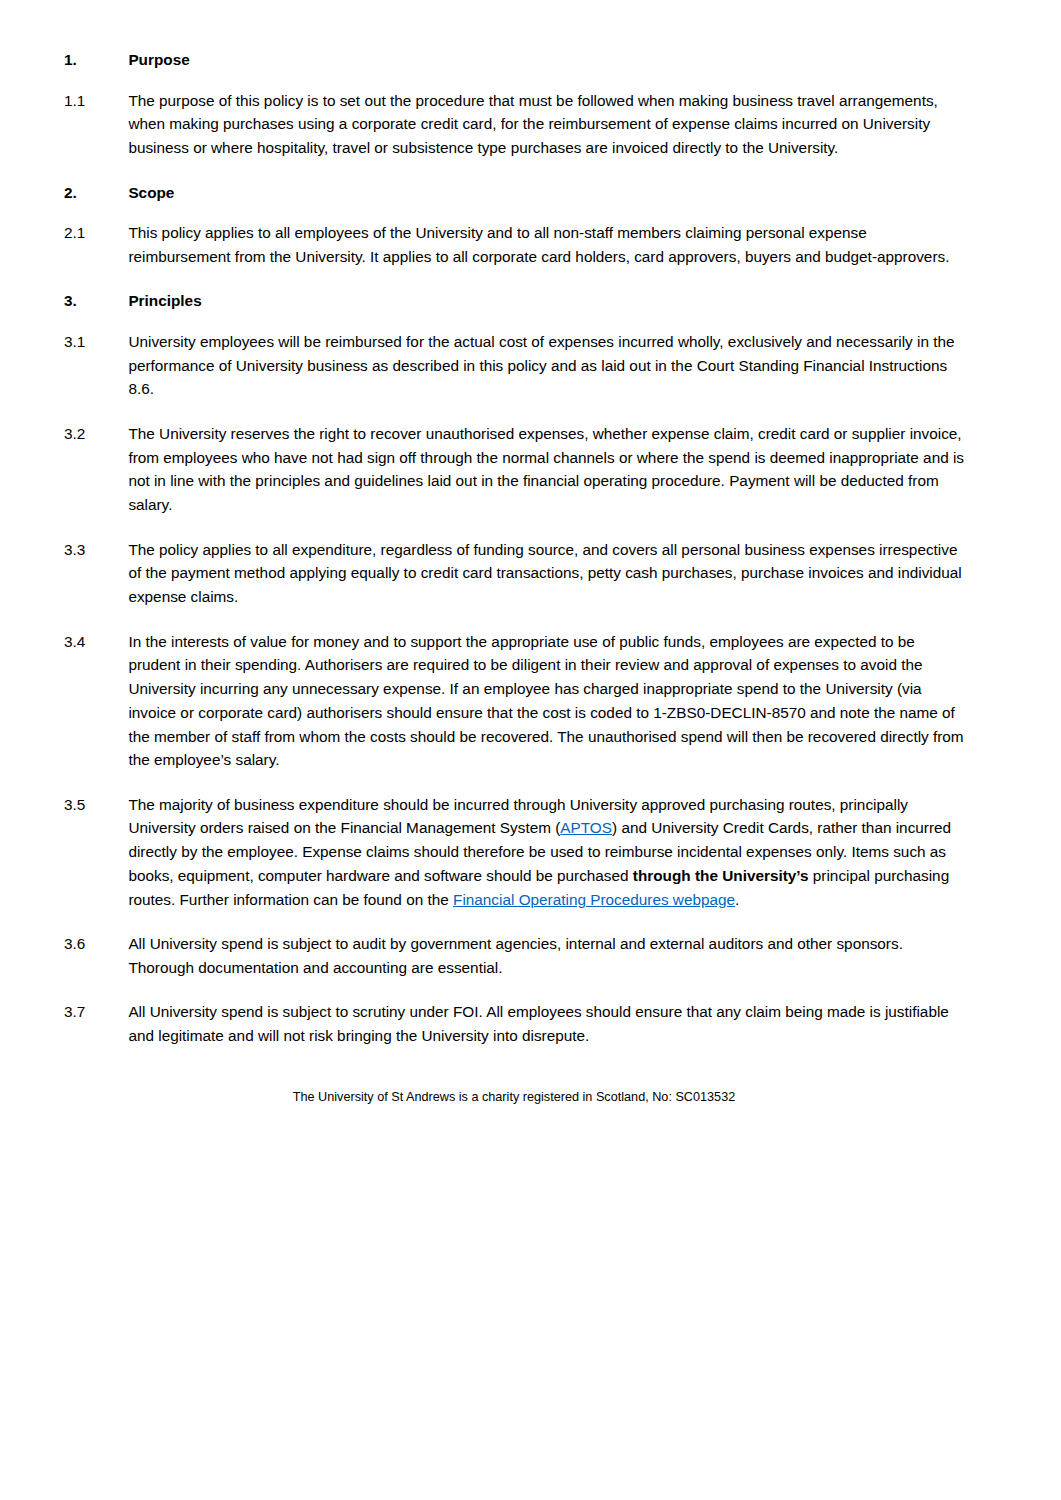1. Purpose
1.1 The purpose of this policy is to set out the procedure that must be followed when making business travel arrangements, when making purchases using a corporate credit card, for the reimbursement of expense claims incurred on University business or where hospitality, travel or subsistence type purchases are invoiced directly to the University.
2. Scope
2.1 This policy applies to all employees of the University and to all non-staff members claiming personal expense reimbursement from the University. It applies to all corporate card holders, card approvers, buyers and budget-approvers.
3. Principles
3.1 University employees will be reimbursed for the actual cost of expenses incurred wholly, exclusively and necessarily in the performance of University business as described in this policy and as laid out in the Court Standing Financial Instructions 8.6.
3.2 The University reserves the right to recover unauthorised expenses, whether expense claim, credit card or supplier invoice, from employees who have not had sign off through the normal channels or where the spend is deemed inappropriate and is not in line with the principles and guidelines laid out in the financial operating procedure. Payment will be deducted from salary.
3.3 The policy applies to all expenditure, regardless of funding source, and covers all personal business expenses irrespective of the payment method applying equally to credit card transactions, petty cash purchases, purchase invoices and individual expense claims.
3.4 In the interests of value for money and to support the appropriate use of public funds, employees are expected to be prudent in their spending. Authorisers are required to be diligent in their review and approval of expenses to avoid the University incurring any unnecessary expense. If an employee has charged inappropriate spend to the University (via invoice or corporate card) authorisers should ensure that the cost is coded to 1-ZBS0-DECLIN-8570 and note the name of the member of staff from whom the costs should be recovered. The unauthorised spend will then be recovered directly from the employee’s salary.
3.5 The majority of business expenditure should be incurred through University approved purchasing routes, principally University orders raised on the Financial Management System (APTOS) and University Credit Cards, rather than incurred directly by the employee. Expense claims should therefore be used to reimburse incidental expenses only. Items such as books, equipment, computer hardware and software should be purchased through the University’s principal purchasing routes. Further information can be found on the Financial Operating Procedures webpage.
3.6 All University spend is subject to audit by government agencies, internal and external auditors and other sponsors. Thorough documentation and accounting are essential.
3.7 All University spend is subject to scrutiny under FOI. All employees should ensure that any claim being made is justifiable and legitimate and will not risk bringing the University into disrepute.
The University of St Andrews is a charity registered in Scotland, No: SC013532